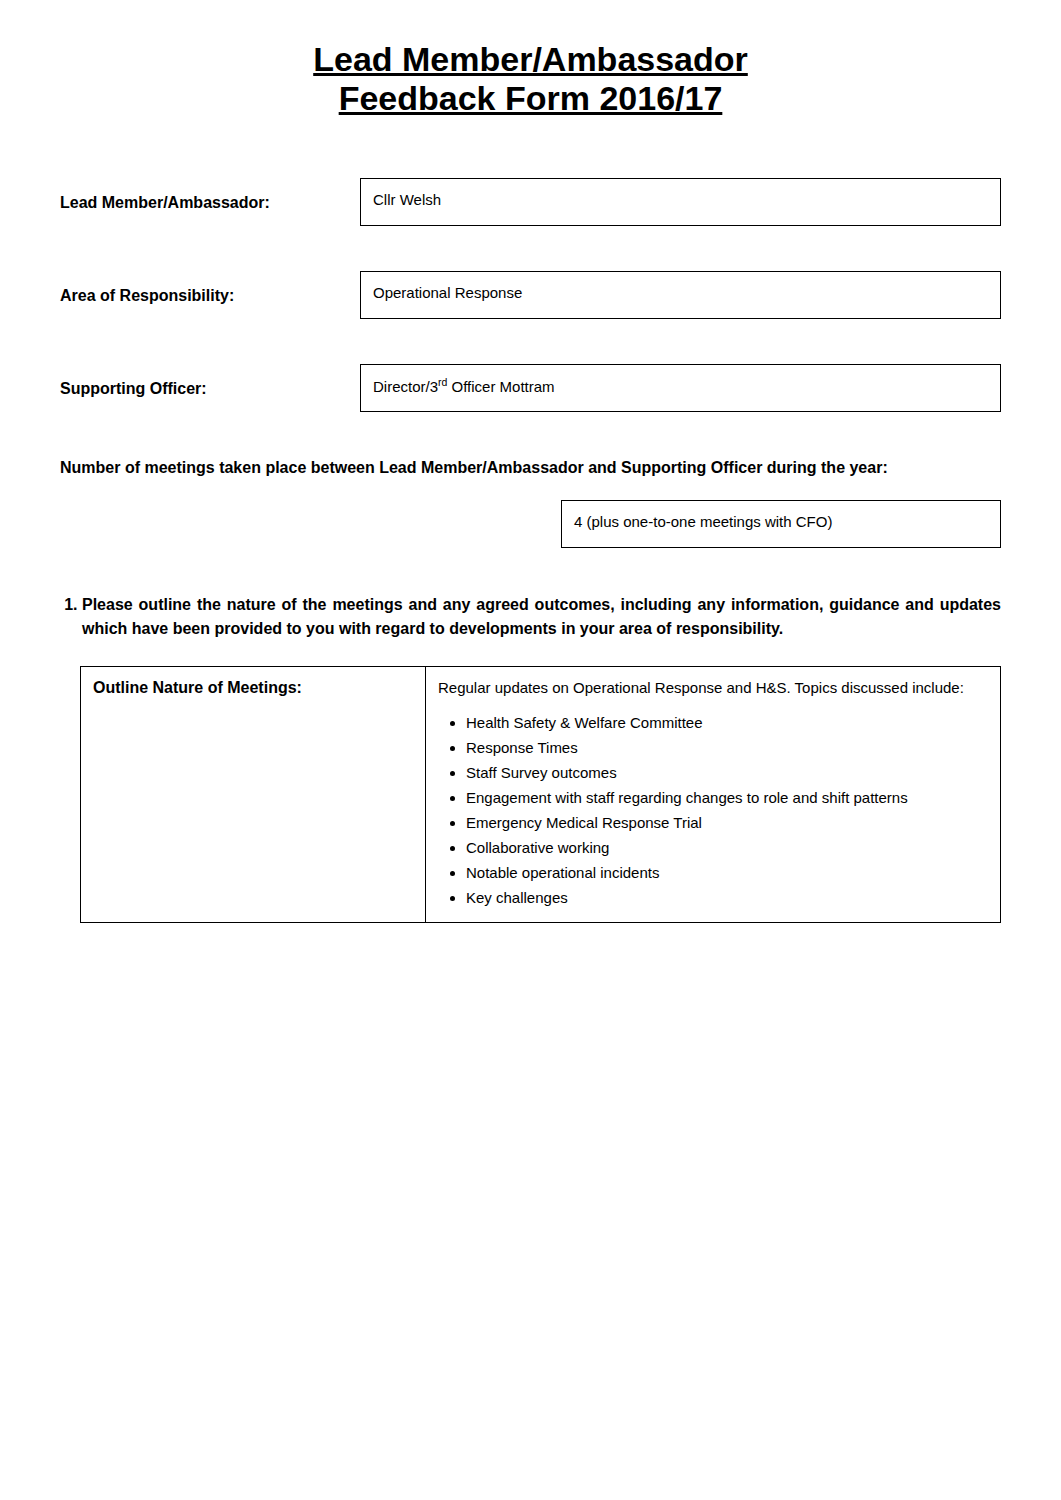Lead Member/Ambassador
Feedback Form 2016/17
Lead Member/Ambassador:
Cllr Welsh
Area of Responsibility:
Operational Response
Supporting Officer:
Director/3rd Officer Mottram
Number of meetings taken place between Lead Member/Ambassador and Supporting Officer during the year:
4 (plus one-to-one meetings with CFO)
Please outline the nature of the meetings and any agreed outcomes, including any information, guidance and updates which have been provided to you with regard to developments in your area of responsibility.
| Outline Nature of Meetings: | Regular updates on Operational Response and H&S. Topics discussed include: Health Safety & Welfare Committee Response Times Staff Survey outcomes Engagement with staff regarding changes to role and shift patterns Emergency Medical Response Trial Collaborative working Notable operational incidents Key challenges |